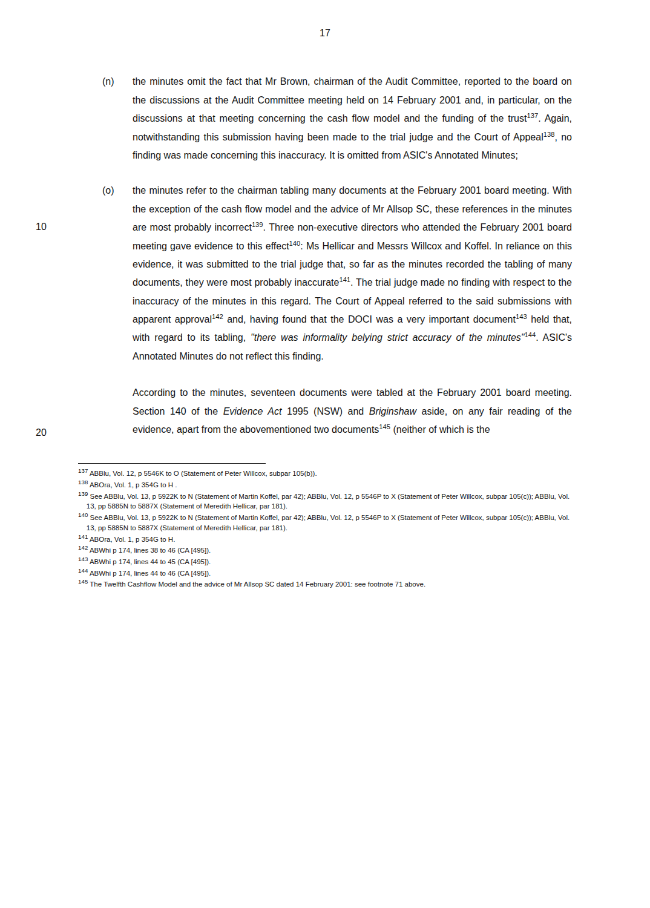17
(n)
the minutes omit the fact that Mr Brown, chairman of the Audit Committee, reported to the board on the discussions at the Audit Committee meeting held on 14 February 2001 and, in particular, on the discussions at that meeting concerning the cash flow model and the funding of the trust137. Again, notwithstanding this submission having been made to the trial judge and the Court of Appeal138, no finding was made concerning this inaccuracy. It is omitted from ASIC's Annotated Minutes;
(o)
10 the minutes refer to the chairman tabling many documents at the February 2001 board meeting. With the exception of the cash flow model and the advice of Mr Allsop SC, these references in the minutes are most probably incorrect139. Three non-executive directors who attended the February 2001 board meeting gave evidence to this effect140: Ms Hellicar and Messrs Willcox and Koffel. In reliance on this evidence, it was submitted to the trial judge that, so far as the minutes recorded the tabling of many documents, they were most probably inaccurate141. The trial judge made no finding with respect to the inaccuracy of the minutes in this regard. The Court of Appeal referred to the said submissions with apparent approval142 and, having found that the DOCI was a very important document143 held that, with regard to its tabling, "there was informality belying strict accuracy of the minutes"144. ASIC's Annotated Minutes do not reflect this finding. 20
According to the minutes, seventeen documents were tabled at the February 2001 board meeting. Section 140 of the Evidence Act 1995 (NSW) and Briginshaw aside, on any fair reading of the evidence, apart from the abovementioned two documents145 (neither of which is the
137 ABBlu, Vol. 12, p 5546K to O (Statement of Peter Willcox, subpar 105(b)).
138 ABOra, Vol. 1, p 354G to H .
139 See ABBlu, Vol. 13, p 5922K to N (Statement of Martin Koffel, par 42); ABBlu, Vol. 12, p 5546P to X (Statement of Peter Willcox, subpar 105(c)); ABBlu, Vol. 13, pp 5885N to 5887X (Statement of Meredith Hellicar, par 181).
140 See ABBlu, Vol. 13, p 5922K to N (Statement of Martin Koffel, par 42); ABBlu, Vol. 12, p 5546P to X (Statement of Peter Willcox, subpar 105(c)); ABBlu, Vol. 13, pp 5885N to 5887X (Statement of Meredith Hellicar, par 181).
141 ABOra, Vol. 1, p 354G to H.
142 ABWhi p 174, lines 38 to 46 (CA [495]).
143 ABWhi p 174, lines 44 to 45 (CA [495]).
144 ABWhi p 174, lines 44 to 46 (CA [495]).
145 The Twelfth Cashflow Model and the advice of Mr Allsop SC dated 14 February 2001: see footnote 71 above.